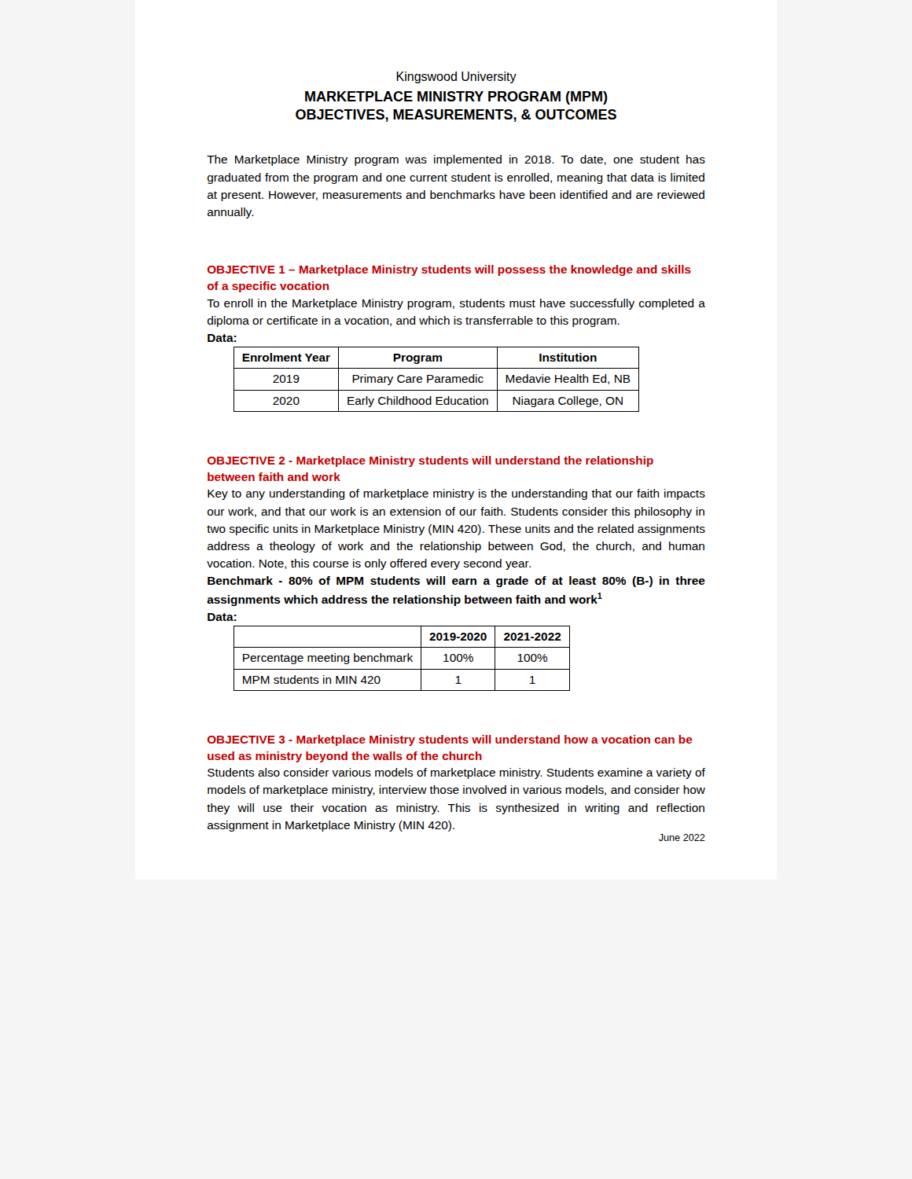Kingswood University
MARKETPLACE MINISTRY PROGRAM (MPM)
OBJECTIVES, MEASUREMENTS, & OUTCOMES
The Marketplace Ministry program was implemented in 2018. To date, one student has graduated from the program and one current student is enrolled, meaning that data is limited at present. However, measurements and benchmarks have been identified and are reviewed annually.
OBJECTIVE 1 – Marketplace Ministry students will possess the knowledge and skills of a specific vocation
To enroll in the Marketplace Ministry program, students must have successfully completed a diploma or certificate in a vocation, and which is transferrable to this program.
Data:
| Enrolment Year | Program | Institution |
| --- | --- | --- |
| 2019 | Primary Care Paramedic | Medavie Health Ed, NB |
| 2020 | Early Childhood Education | Niagara College, ON |
OBJECTIVE 2 - Marketplace Ministry students will understand the relationship between faith and work
Key to any understanding of marketplace ministry is the understanding that our faith impacts our work, and that our work is an extension of our faith. Students consider this philosophy in two specific units in Marketplace Ministry (MIN 420). These units and the related assignments address a theology of work and the relationship between God, the church, and human vocation. Note, this course is only offered every second year.
Benchmark - 80% of MPM students will earn a grade of at least 80% (B-) in three assignments which address the relationship between faith and work1
Data:
| | 2019-2020 | 2021-2022 |
| --- | --- | --- |
| Percentage meeting benchmark | 100% | 100% |
| MPM students in MIN 420 | 1 | 1 |
OBJECTIVE 3 - Marketplace Ministry students will understand how a vocation can be used as ministry beyond the walls of the church
Students also consider various models of marketplace ministry. Students examine a variety of models of marketplace ministry, interview those involved in various models, and consider how they will use their vocation as ministry. This is synthesized in writing and reflection assignment in Marketplace Ministry (MIN 420).
June 2022